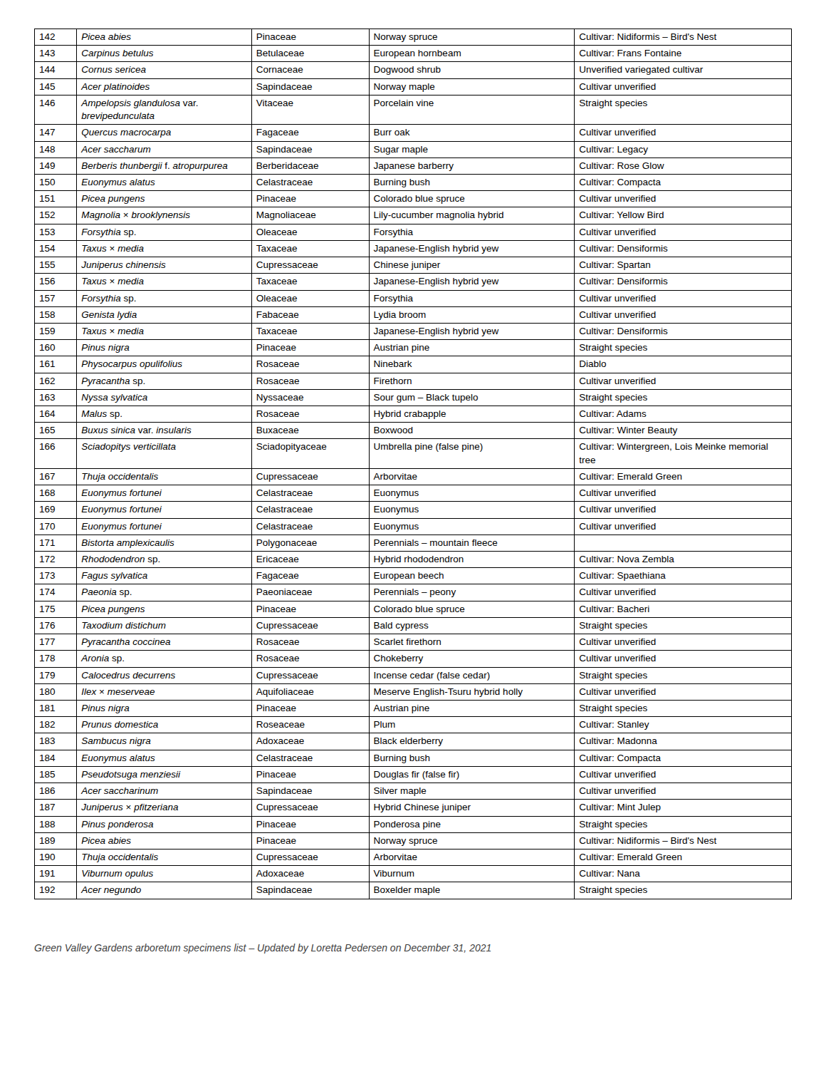| 142 | Picea abies | Pinaceae | Norway spruce | Cultivar: Nidiformis – Bird's Nest |
| 143 | Carpinus betulus | Betulaceae | European hornbeam | Cultivar: Frans Fontaine |
| 144 | Cornus sericea | Cornaceae | Dogwood shrub | Unverified variegated cultivar |
| 145 | Acer platinoides | Sapindaceae | Norway maple | Cultivar unverified |
| 146 | Ampelopsis glandulosa var. brevipedunculata | Vitaceae | Porcelain vine | Straight species |
| 147 | Quercus macrocarpa | Fagaceae | Burr oak | Cultivar unverified |
| 148 | Acer saccharum | Sapindaceae | Sugar maple | Cultivar: Legacy |
| 149 | Berberis thunbergii f. atropurpurea | Berberidaceae | Japanese barberry | Cultivar: Rose Glow |
| 150 | Euonymus alatus | Celastraceae | Burning bush | Cultivar: Compacta |
| 151 | Picea pungens | Pinaceae | Colorado blue spruce | Cultivar unverified |
| 152 | Magnolia × brooklynensis | Magnoliaceae | Lily-cucumber magnolia hybrid | Cultivar: Yellow Bird |
| 153 | Forsythia sp. | Oleaceae | Forsythia | Cultivar unverified |
| 154 | Taxus × media | Taxaceae | Japanese-English hybrid yew | Cultivar: Densiformis |
| 155 | Juniperus chinensis | Cupressaceae | Chinese juniper | Cultivar: Spartan |
| 156 | Taxus × media | Taxaceae | Japanese-English hybrid yew | Cultivar: Densiformis |
| 157 | Forsythia sp. | Oleaceae | Forsythia | Cultivar unverified |
| 158 | Genista lydia | Fabaceae | Lydia broom | Cultivar unverified |
| 159 | Taxus × media | Taxaceae | Japanese-English hybrid yew | Cultivar: Densiformis |
| 160 | Pinus nigra | Pinaceae | Austrian pine | Straight species |
| 161 | Physocarpus opulifolius | Rosaceae | Ninebark | Diablo |
| 162 | Pyracantha sp. | Rosaceae | Firethorn | Cultivar unverified |
| 163 | Nyssa sylvatica | Nyssaceae | Sour gum – Black tupelo | Straight species |
| 164 | Malus sp. | Rosaceae | Hybrid crabapple | Cultivar: Adams |
| 165 | Buxus sinica var. insularis | Buxaceae | Boxwood | Cultivar: Winter Beauty |
| 166 | Sciadopitys verticillata | Sciadopityaceae | Umbrella pine (false pine) | Cultivar: Wintergreen, Lois Meinke memorial tree |
| 167 | Thuja occidentalis | Cupressaceae | Arborvitae | Cultivar: Emerald Green |
| 168 | Euonymus fortunei | Celastraceae | Euonymus | Cultivar unverified |
| 169 | Euonymus fortunei | Celastraceae | Euonymus | Cultivar unverified |
| 170 | Euonymus fortunei | Celastraceae | Euonymus | Cultivar unverified |
| 171 | Bistorta amplexicaulis | Polygonaceae | Perennials – mountain fleece | |
| 172 | Rhododendron sp. | Ericaceae | Hybrid rhododendron | Cultivar: Nova Zembla |
| 173 | Fagus sylvatica | Fagaceae | European beech | Cultivar: Spaethiana |
| 174 | Paeonia sp. | Paeoniaceae | Perennials – peony | Cultivar unverified |
| 175 | Picea pungens | Pinaceae | Colorado blue spruce | Cultivar: Bacheri |
| 176 | Taxodium distichum | Cupressaceae | Bald cypress | Straight species |
| 177 | Pyracantha coccinea | Rosaceae | Scarlet firethorn | Cultivar unverified |
| 178 | Aronia sp. | Rosaceae | Chokeberry | Cultivar unverified |
| 179 | Calocedrus decurrens | Cupressaceae | Incense cedar (false cedar) | Straight species |
| 180 | Ilex × meserveae | Aquifoliaceae | Meserve English-Tsuru hybrid holly | Cultivar unverified |
| 181 | Pinus nigra | Pinaceae | Austrian pine | Straight species |
| 182 | Prunus domestica | Roseaceae | Plum | Cultivar: Stanley |
| 183 | Sambucus nigra | Adoxaceae | Black elderberry | Cultivar: Madonna |
| 184 | Euonymus alatus | Celastraceae | Burning bush | Cultivar: Compacta |
| 185 | Pseudotsuga menziesii | Pinaceae | Douglas fir (false fir) | Cultivar unverified |
| 186 | Acer saccharinum | Sapindaceae | Silver maple | Cultivar unverified |
| 187 | Juniperus × pfitzeriana | Cupressaceae | Hybrid Chinese juniper | Cultivar: Mint Julep |
| 188 | Pinus ponderosa | Pinaceae | Ponderosa pine | Straight species |
| 189 | Picea abies | Pinaceae | Norway spruce | Cultivar: Nidiformis – Bird's Nest |
| 190 | Thuja occidentalis | Cupressaceae | Arborvitae | Cultivar: Emerald Green |
| 191 | Viburnum opulus | Adoxaceae | Viburnum | Cultivar: Nana |
| 192 | Acer negundo | Sapindaceae | Boxelder maple | Straight species |
Green Valley Gardens arboretum specimens list – Updated by Loretta Pedersen on December 31, 2021